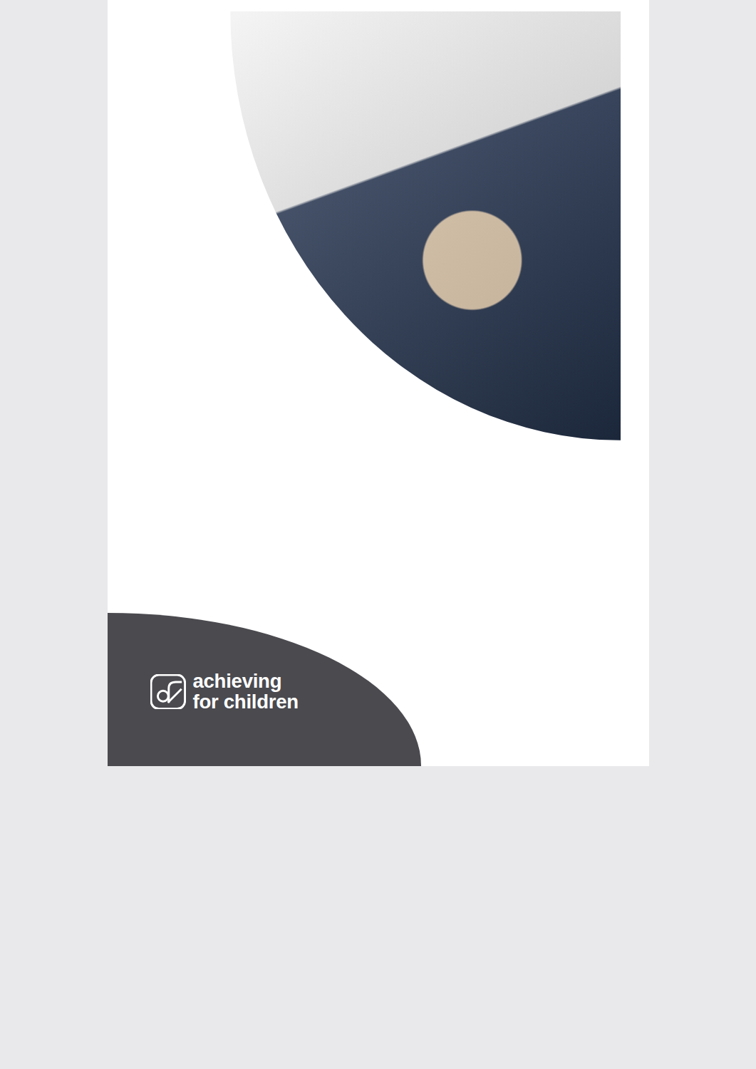Achieving for Children
achieving for children